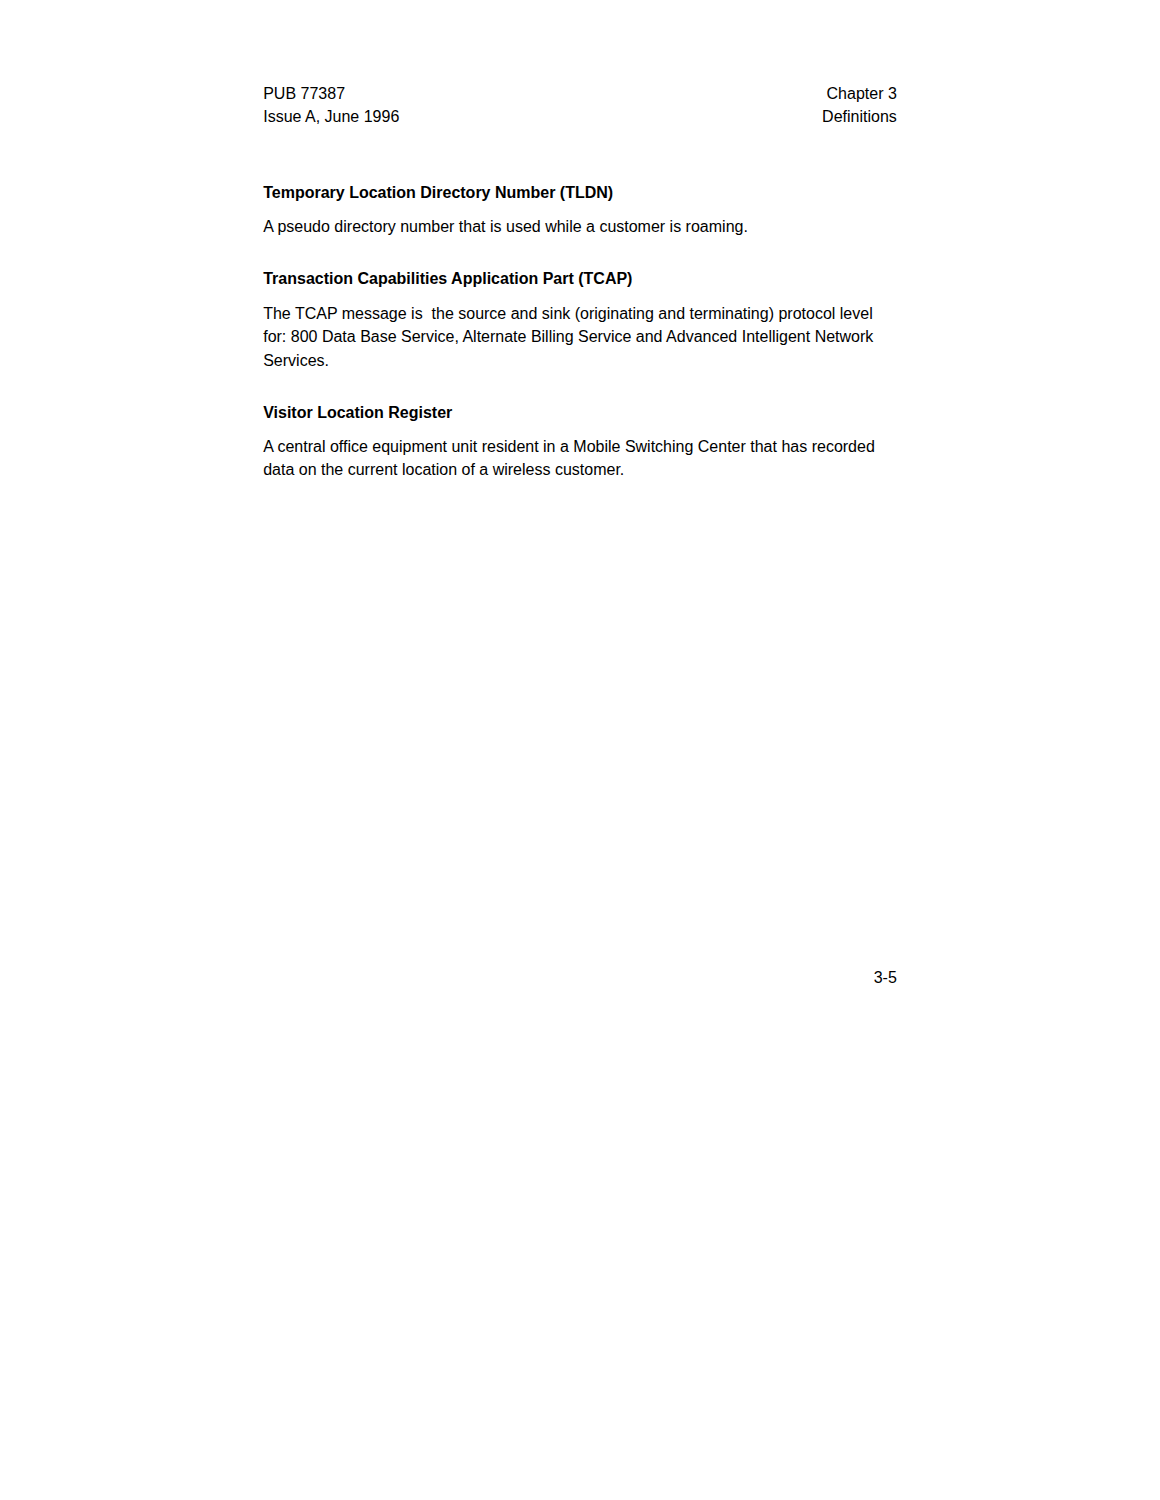PUB 77387
Chapter 3
Issue A, June 1996
Definitions
Temporary Location Directory Number (TLDN)
A pseudo directory number that is used while a customer is roaming.
Transaction Capabilities Application Part (TCAP)
The TCAP message is the source and sink (originating and terminating) protocol level for: 800 Data Base Service, Alternate Billing Service and Advanced Intelligent Network Services.
Visitor Location Register
A central office equipment unit resident in a Mobile Switching Center that has recorded data on the current location of a wireless customer.
3-5